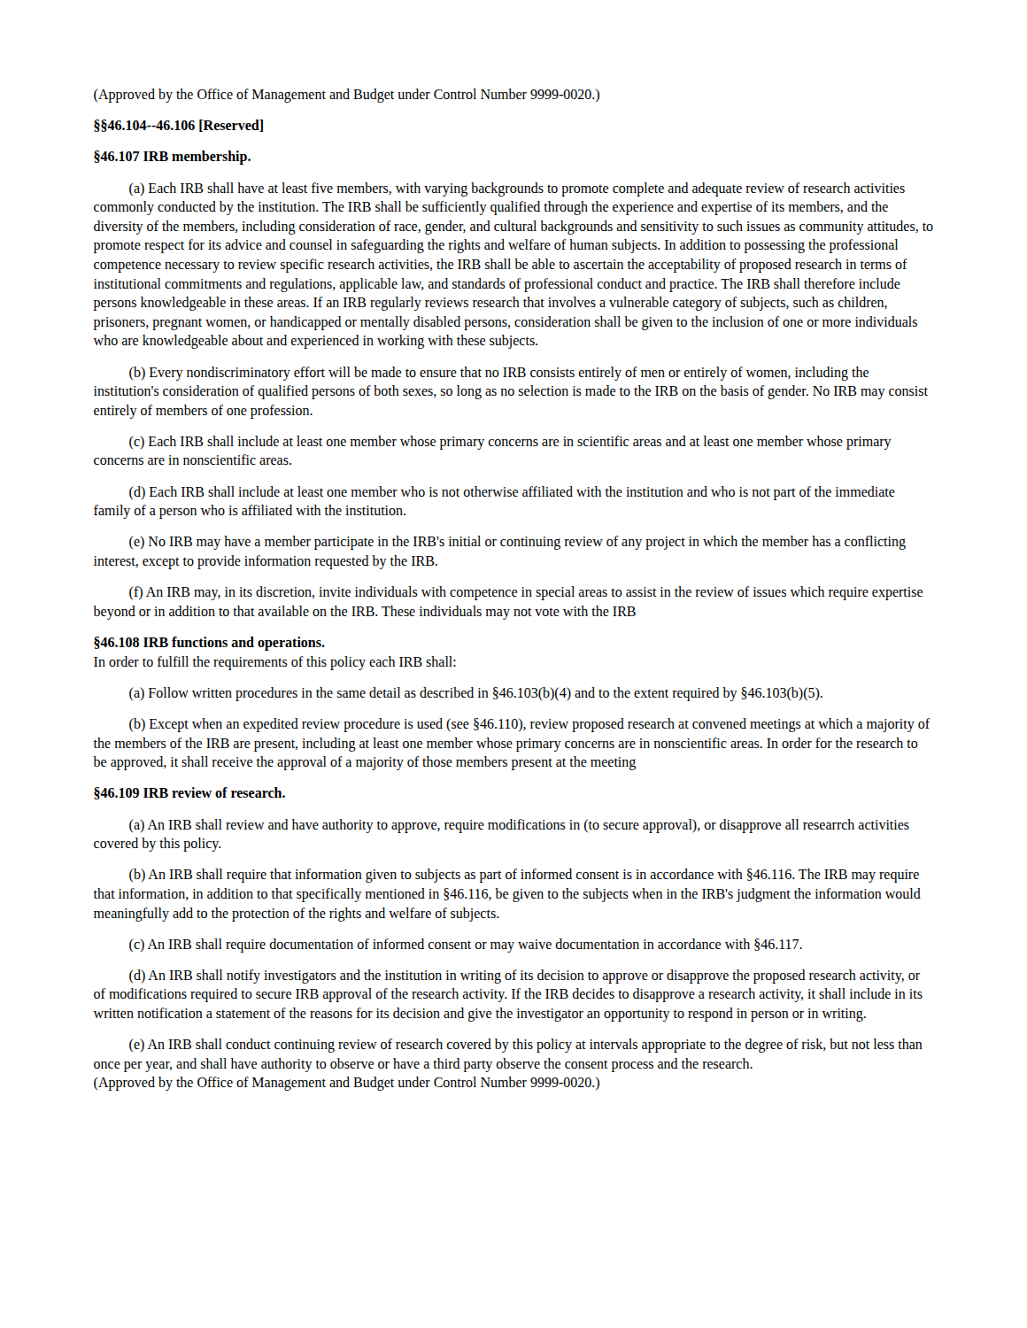(Approved by the Office of Management and Budget under Control Number 9999-0020.)
§§46.104--46.106 [Reserved]
§46.107 IRB membership.
(a) Each IRB shall have at least five members, with varying backgrounds to promote complete and adequate review of research activities commonly conducted by the institution. The IRB shall be sufficiently qualified through the experience and expertise of its members, and the diversity of the members, including consideration of race, gender, and cultural backgrounds and sensitivity to such issues as community attitudes, to promote respect for its advice and counsel in safeguarding the rights and welfare of human subjects. In addition to possessing the professional competence necessary to review specific research activities, the IRB shall be able to ascertain the acceptability of proposed research in terms of institutional commitments and regulations, applicable law, and standards of professional conduct and practice. The IRB shall therefore include persons knowledgeable in these areas. If an IRB regularly reviews research that involves a vulnerable category of subjects, such as children, prisoners, pregnant women, or handicapped or mentally disabled persons, consideration shall be given to the inclusion of one or more individuals who are knowledgeable about and experienced in working with these subjects.
(b) Every nondiscriminatory effort will be made to ensure that no IRB consists entirely of men or entirely of women, including the institution's consideration of qualified persons of both sexes, so long as no selection is made to the IRB on the basis of gender. No IRB may consist entirely of members of one profession.
(c) Each IRB shall include at least one member whose primary concerns are in scientific areas and at least one member whose primary concerns are in nonscientific areas.
(d) Each IRB shall include at least one member who is not otherwise affiliated with the institution and who is not part of the immediate family of a person who is affiliated with the institution.
(e) No IRB may have a member participate in the IRB's initial or continuing review of any project in which the member has a conflicting interest, except to provide information requested by the IRB.
(f) An IRB may, in its discretion, invite individuals with competence in special areas to assist in the review of issues which require expertise beyond or in addition to that available on the IRB. These individuals may not vote with the IRB
§46.108 IRB functions and operations.
In order to fulfill the requirements of this policy each IRB shall:
(a) Follow written procedures in the same detail as described in §46.103(b)(4) and to the extent required by §46.103(b)(5).
(b) Except when an expedited review procedure is used (see §46.110), review proposed research at convened meetings at which a majority of the members of the IRB are present, including at least one member whose primary concerns are in nonscientific areas. In order for the research to be approved, it shall receive the approval of a majority of those members present at the meeting
§46.109 IRB review of research.
(a) An IRB shall review and have authority to approve, require modifications in (to secure approval), or disapprove all researrch activities covered by this policy.
(b) An IRB shall require that information given to subjects as part of informed consent is in accordance with §46.116. The IRB may require that information, in addition to that specifically mentioned in §46.116, be given to the subjects when in the IRB's judgment the information would meaningfully add to the protection of the rights and welfare of subjects.
(c) An IRB shall require documentation of informed consent or may waive documentation in accordance with §46.117.
(d) An IRB shall notify investigators and the institution in writing of its decision to approve or disapprove the proposed research activity, or of modifications required to secure IRB approval of the research activity. If the IRB decides to disapprove a research activity, it shall include in its written notification a statement of the reasons for its decision and give the investigator an opportunity to respond in person or in writing.
(e) An IRB shall conduct continuing review of research covered by this policy at intervals appropriate to the degree of risk, but not less than once per year, and shall have authority to observe or have a third party observe the consent process and the research.
(Approved by the Office of Management and Budget under Control Number 9999-0020.)